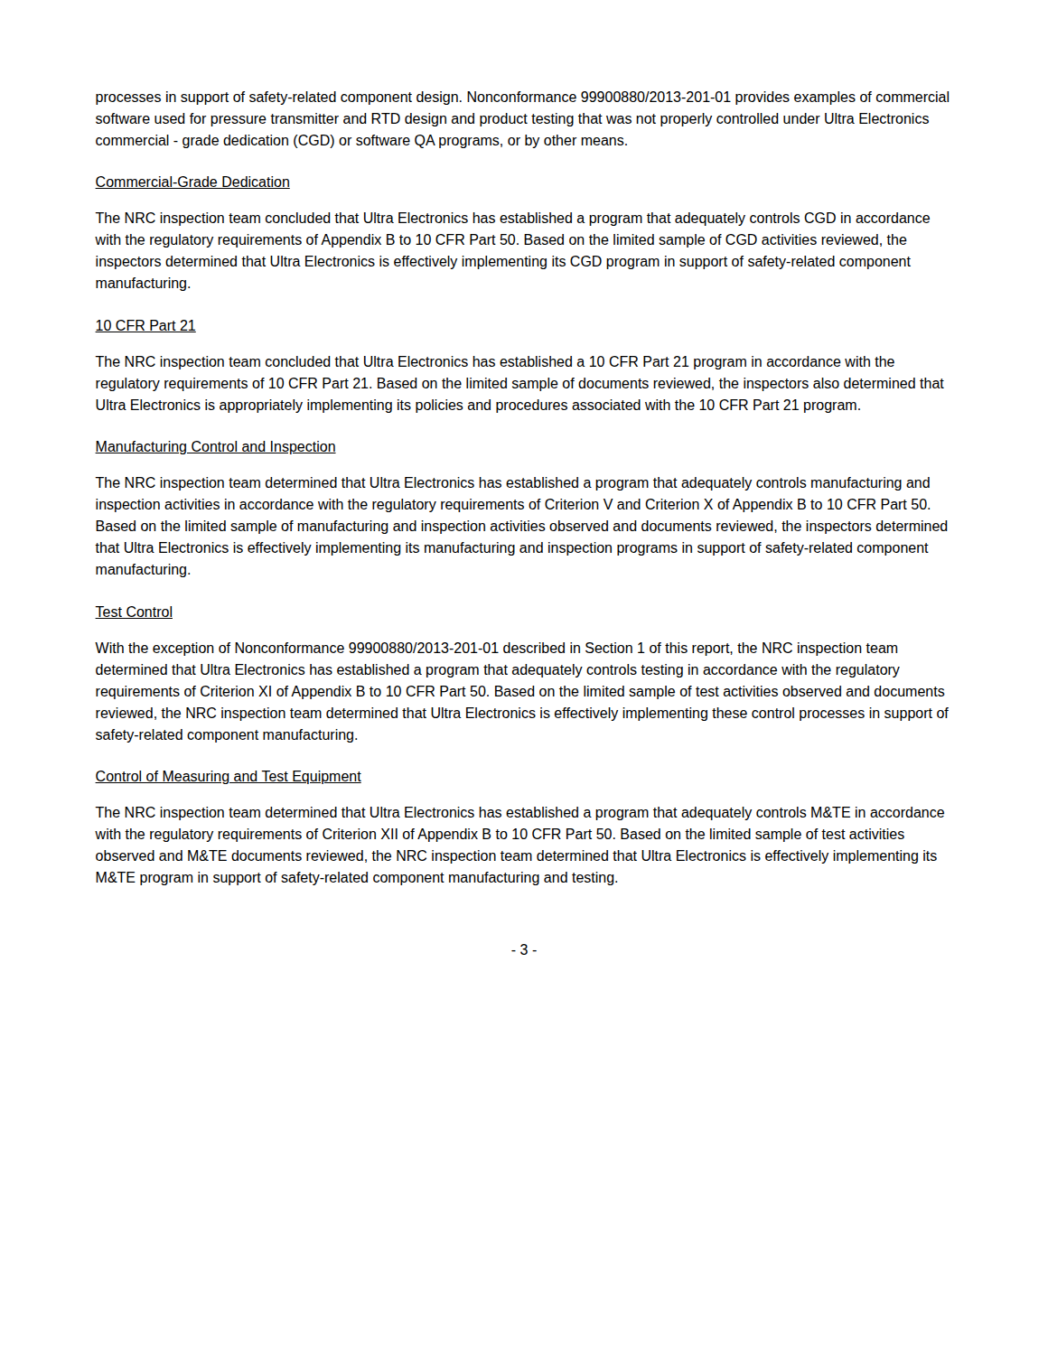processes in support of safety-related component design. Nonconformance 99900880/2013-201-01 provides examples of commercial software used for pressure transmitter and RTD design and product testing that was not properly controlled under Ultra Electronics commercial - grade dedication (CGD) or software QA programs, or by other means.
Commercial-Grade Dedication
The NRC inspection team concluded that Ultra Electronics has established a program that adequately controls CGD in accordance with the regulatory requirements of Appendix B to 10 CFR Part 50. Based on the limited sample of CGD activities reviewed, the inspectors determined that Ultra Electronics is effectively implementing its CGD program in support of safety-related component manufacturing.
10 CFR Part 21
The NRC inspection team concluded that Ultra Electronics has established a 10 CFR Part 21 program in accordance with the regulatory requirements of 10 CFR Part 21. Based on the limited sample of documents reviewed, the inspectors also determined that Ultra Electronics is appropriately implementing its policies and procedures associated with the 10 CFR Part 21 program.
Manufacturing Control and Inspection
The NRC inspection team determined that Ultra Electronics has established a program that adequately controls manufacturing and inspection activities in accordance with the regulatory requirements of Criterion V and Criterion X of Appendix B to 10 CFR Part 50. Based on the limited sample of manufacturing and inspection activities observed and documents reviewed, the inspectors determined that Ultra Electronics is effectively implementing its manufacturing and inspection programs in support of safety-related component manufacturing.
Test Control
With the exception of Nonconformance 99900880/2013-201-01 described in Section 1 of this report, the NRC inspection team determined that Ultra Electronics has established a program that adequately controls testing in accordance with the regulatory requirements of Criterion XI of Appendix B to 10 CFR Part 50. Based on the limited sample of test activities observed and documents reviewed, the NRC inspection team determined that Ultra Electronics is effectively implementing these control processes in support of safety-related component manufacturing.
Control of Measuring and Test Equipment
The NRC inspection team determined that Ultra Electronics has established a program that adequately controls M&TE in accordance with the regulatory requirements of Criterion XII of Appendix B to 10 CFR Part 50. Based on the limited sample of test activities observed and M&TE documents reviewed, the NRC inspection team determined that Ultra Electronics is effectively implementing its M&TE program in support of safety-related component manufacturing and testing.
- 3 -